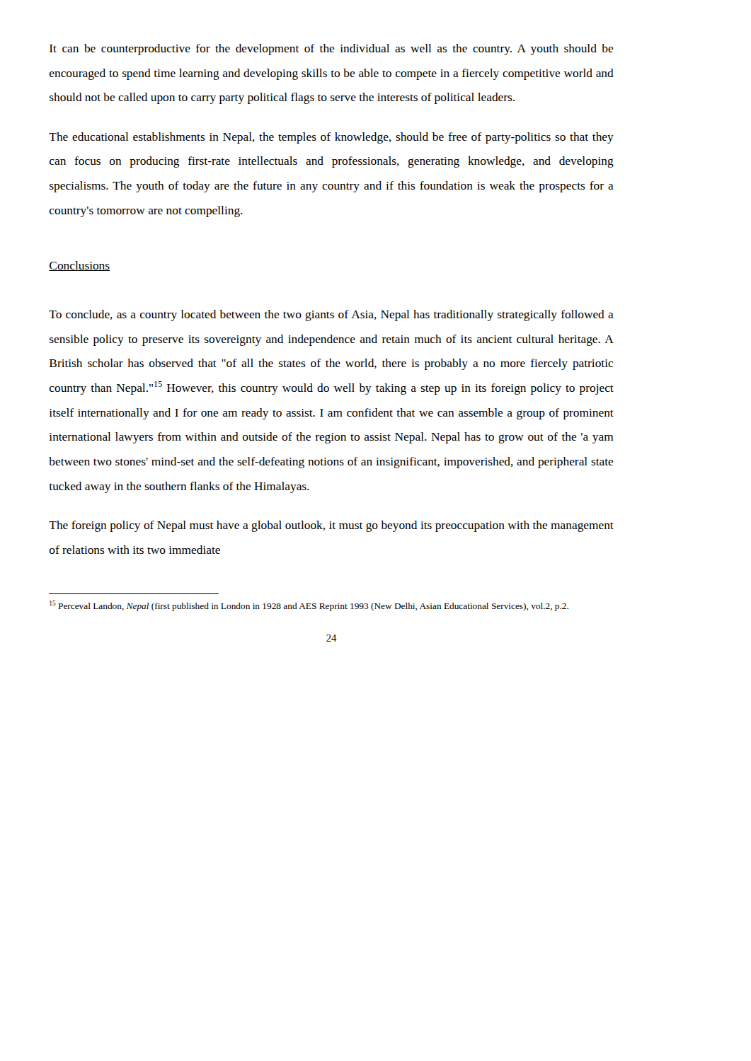It can be counterproductive for the development of the individual as well as the country. A youth should be encouraged to spend time learning and developing skills to be able to compete in a fiercely competitive world and should not be called upon to carry party political flags to serve the interests of political leaders.
The educational establishments in Nepal, the temples of knowledge, should be free of party-politics so that they can focus on producing first-rate intellectuals and professionals, generating knowledge, and developing specialisms. The youth of today are the future in any country and if this foundation is weak the prospects for a country's tomorrow are not compelling.
Conclusions
To conclude, as a country located between the two giants of Asia, Nepal has traditionally strategically followed a sensible policy to preserve its sovereignty and independence and retain much of its ancient cultural heritage. A British scholar has observed that "of all the states of the world, there is probably a no more fiercely patriotic country than Nepal."15 However, this country would do well by taking a step up in its foreign policy to project itself internationally and I for one am ready to assist. I am confident that we can assemble a group of prominent international lawyers from within and outside of the region to assist Nepal. Nepal has to grow out of the 'a yam between two stones' mind-set and the self-defeating notions of an insignificant, impoverished, and peripheral state tucked away in the southern flanks of the Himalayas.
The foreign policy of Nepal must have a global outlook, it must go beyond its preoccupation with the management of relations with its two immediate
15 Perceval Landon, Nepal (first published in London in 1928 and AES Reprint 1993 (New Delhi, Asian Educational Services), vol.2, p.2.
24